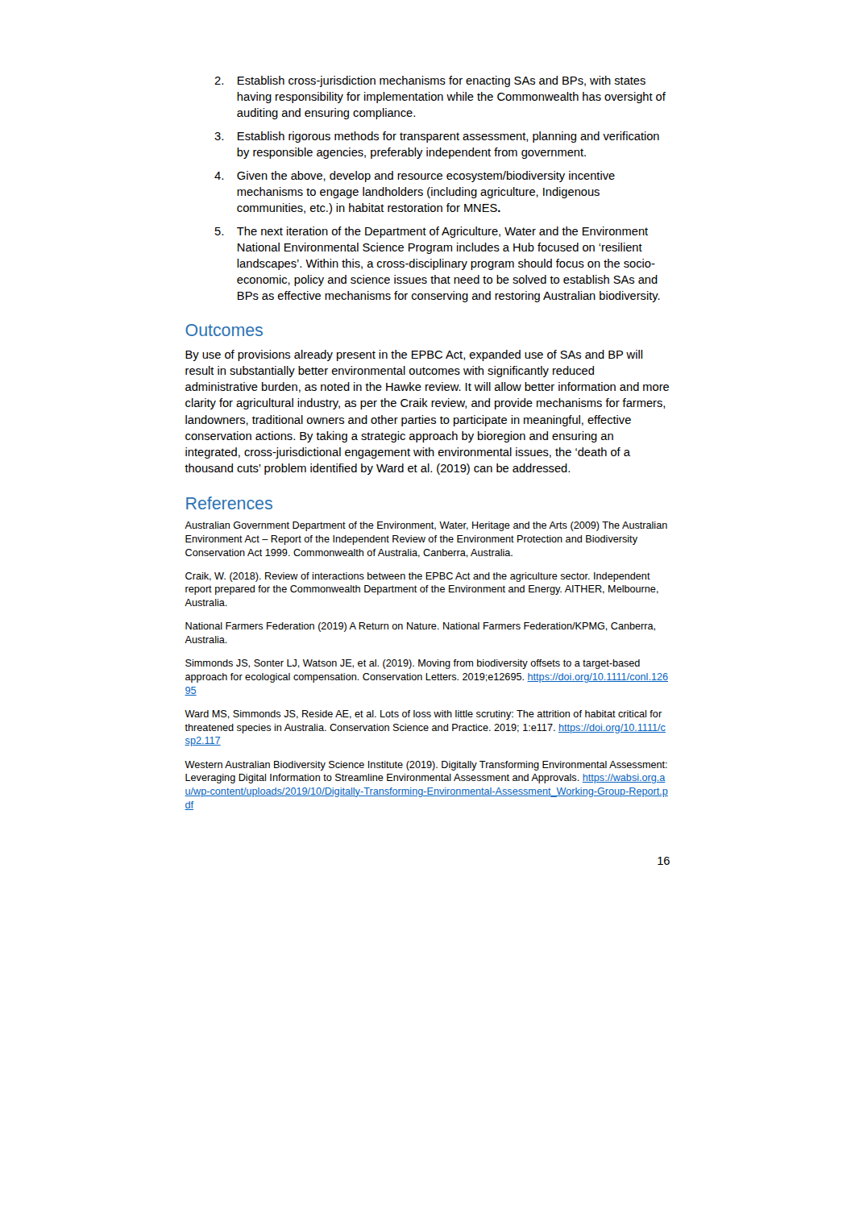Establish cross-jurisdiction mechanisms for enacting SAs and BPs, with states having responsibility for implementation while the Commonwealth has oversight of auditing and ensuring compliance.
Establish rigorous methods for transparent assessment, planning and verification by responsible agencies, preferably independent from government.
Given the above, develop and resource ecosystem/biodiversity incentive mechanisms to engage landholders (including agriculture, Indigenous communities, etc.) in habitat restoration for MNES.
The next iteration of the Department of Agriculture, Water and the Environment National Environmental Science Program includes a Hub focused on ‘resilient landscapes’. Within this, a cross-disciplinary program should focus on the socio-economic, policy and science issues that need to be solved to establish SAs and BPs as effective mechanisms for conserving and restoring Australian biodiversity.
Outcomes
By use of provisions already present in the EPBC Act, expanded use of SAs and BP will result in substantially better environmental outcomes with significantly reduced administrative burden, as noted in the Hawke review. It will allow better information and more clarity for agricultural industry, as per the Craik review, and provide mechanisms for farmers, landowners, traditional owners and other parties to participate in meaningful, effective conservation actions. By taking a strategic approach by bioregion and ensuring an integrated, cross-jurisdictional engagement with environmental issues, the ‘death of a thousand cuts’ problem identified by Ward et al. (2019) can be addressed.
References
Australian Government Department of the Environment, Water, Heritage and the Arts (2009) The Australian Environment Act – Report of the Independent Review of the Environment Protection and Biodiversity Conservation Act 1999. Commonwealth of Australia, Canberra, Australia.
Craik, W. (2018). Review of interactions between the EPBC Act and the agriculture sector. Independent report prepared for the Commonwealth Department of the Environment and Energy. AITHER, Melbourne, Australia.
National Farmers Federation (2019) A Return on Nature. National Farmers Federation/KPMG, Canberra, Australia.
Simmonds JS, Sonter LJ, Watson JE, et al. (2019). Moving from biodiversity offsets to a target-based approach for ecological compensation. Conservation Letters. 2019;e12695. https://doi.org/10.1111/conl.12695
Ward MS, Simmonds JS, Reside AE, et al. Lots of loss with little scrutiny: The attrition of habitat critical for threatened species in Australia. Conservation Science and Practice. 2019; 1:e117. https://doi.org/10.1111/csp2.117
Western Australian Biodiversity Science Institute (2019). Digitally Transforming Environmental Assessment: Leveraging Digital Information to Streamline Environmental Assessment and Approvals. https://wabsi.org.au/wp-content/uploads/2019/10/Digitally-Transforming-Environmental-Assessment_Working-Group-Report.pdf
16